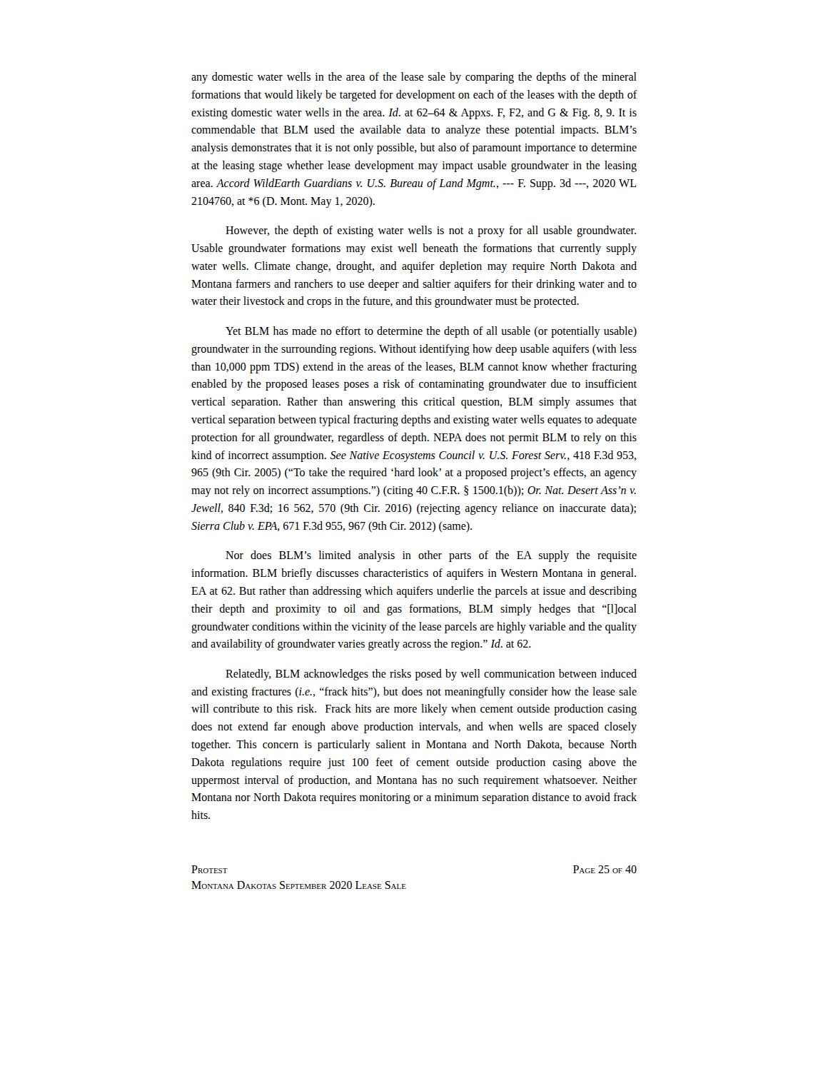any domestic water wells in the area of the lease sale by comparing the depths of the mineral formations that would likely be targeted for development on each of the leases with the depth of existing domestic water wells in the area. Id. at 62–64 & Appxs. F, F2, and G & Fig. 8, 9. It is commendable that BLM used the available data to analyze these potential impacts. BLM’s analysis demonstrates that it is not only possible, but also of paramount importance to determine at the leasing stage whether lease development may impact usable groundwater in the leasing area. Accord WildEarth Guardians v. U.S. Bureau of Land Mgmt., --- F. Supp. 3d ---, 2020 WL 2104760, at *6 (D. Mont. May 1, 2020).
However, the depth of existing water wells is not a proxy for all usable groundwater. Usable groundwater formations may exist well beneath the formations that currently supply water wells. Climate change, drought, and aquifer depletion may require North Dakota and Montana farmers and ranchers to use deeper and saltier aquifers for their drinking water and to water their livestock and crops in the future, and this groundwater must be protected.
Yet BLM has made no effort to determine the depth of all usable (or potentially usable) groundwater in the surrounding regions. Without identifying how deep usable aquifers (with less than 10,000 ppm TDS) extend in the areas of the leases, BLM cannot know whether fracturing enabled by the proposed leases poses a risk of contaminating groundwater due to insufficient vertical separation. Rather than answering this critical question, BLM simply assumes that vertical separation between typical fracturing depths and existing water wells equates to adequate protection for all groundwater, regardless of depth. NEPA does not permit BLM to rely on this kind of incorrect assumption. See Native Ecosystems Council v. U.S. Forest Serv., 418 F.3d 953, 965 (9th Cir. 2005) (“To take the required ‘hard look’ at a proposed project’s effects, an agency may not rely on incorrect assumptions.”) (citing 40 C.F.R. § 1500.1(b)); Or. Nat. Desert Ass’n v. Jewell, 840 F.3d; 16 562, 570 (9th Cir. 2016) (rejecting agency reliance on inaccurate data); Sierra Club v. EPA, 671 F.3d 955, 967 (9th Cir. 2012) (same).
Nor does BLM’s limited analysis in other parts of the EA supply the requisite information. BLM briefly discusses characteristics of aquifers in Western Montana in general. EA at 62. But rather than addressing which aquifers underlie the parcels at issue and describing their depth and proximity to oil and gas formations, BLM simply hedges that “[l]ocal groundwater conditions within the vicinity of the lease parcels are highly variable and the quality and availability of groundwater varies greatly across the region.” Id. at 62.
Relatedly, BLM acknowledges the risks posed by well communication between induced and existing fractures (i.e., “frack hits”), but does not meaningfully consider how the lease sale will contribute to this risk. Frack hits are more likely when cement outside production casing does not extend far enough above production intervals, and when wells are spaced closely together. This concern is particularly salient in Montana and North Dakota, because North Dakota regulations require just 100 feet of cement outside production casing above the uppermost interval of production, and Montana has no such requirement whatsoever. Neither Montana nor North Dakota requires monitoring or a minimum separation distance to avoid frack hits.
Protest
Montana Dakotas September 2020 Lease Sale
Page 25 of 40